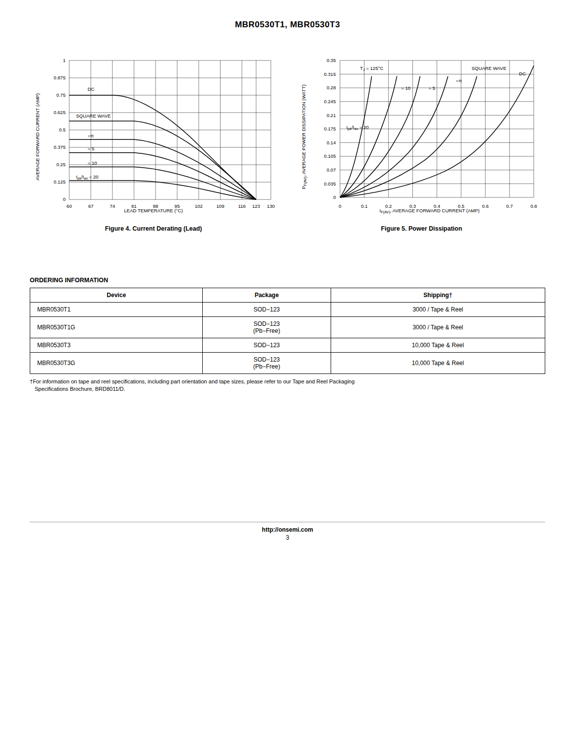MBR0530T1, MBR0530T3
AVERAGE FORWARD CURRENT (AMP) LEAD TEMPERATURE (°C) 1 0.875 0.75 0.625 0.5 0.375 0.25 0.125 0 60 67 74 81 88 95 102 109 116 123 130 DC SQUARE WAVE =π = 5 = 10 Ipk/Iav = 20
Figure 4. Current Derating (Lead)
PF(AV), AVERAGE POWER DISSIPATION (WATT) IF(AV), AVERAGE FORWARD CURRENT (AMP) 0.35 0.315 0.28 0.245 0.21 0.175 0.14 0.105 0.07 0.035 0 0 0.1 0.2 0.3 0.4 0.5 0.6 0.7 0.8 TJ = 125°C SQUARE WAVE DC =π = 5 = 10 Ipk/Iav = 20
Figure 5. Power Dissipation
ORDERING INFORMATION
| Device | Package | Shipping † |
| --- | --- | --- |
| MBR0530T1 | SOD−123 | 3000 / Tape & Reel |
| MBR0530T1G | SOD−123 (Pb−Free) | 3000 / Tape & Reel |
| MBR0530T3 | SOD−123 | 10,000 Tape & Reel |
| MBR0530T3G | SOD−123 (Pb−Free) | 10,000 Tape & Reel |
†For information on tape and reel specifications, including part orientation and tape sizes, please refer to our Tape and Reel Packaging Specifications Brochure, BRD8011/D.
http://onsemi.com
3